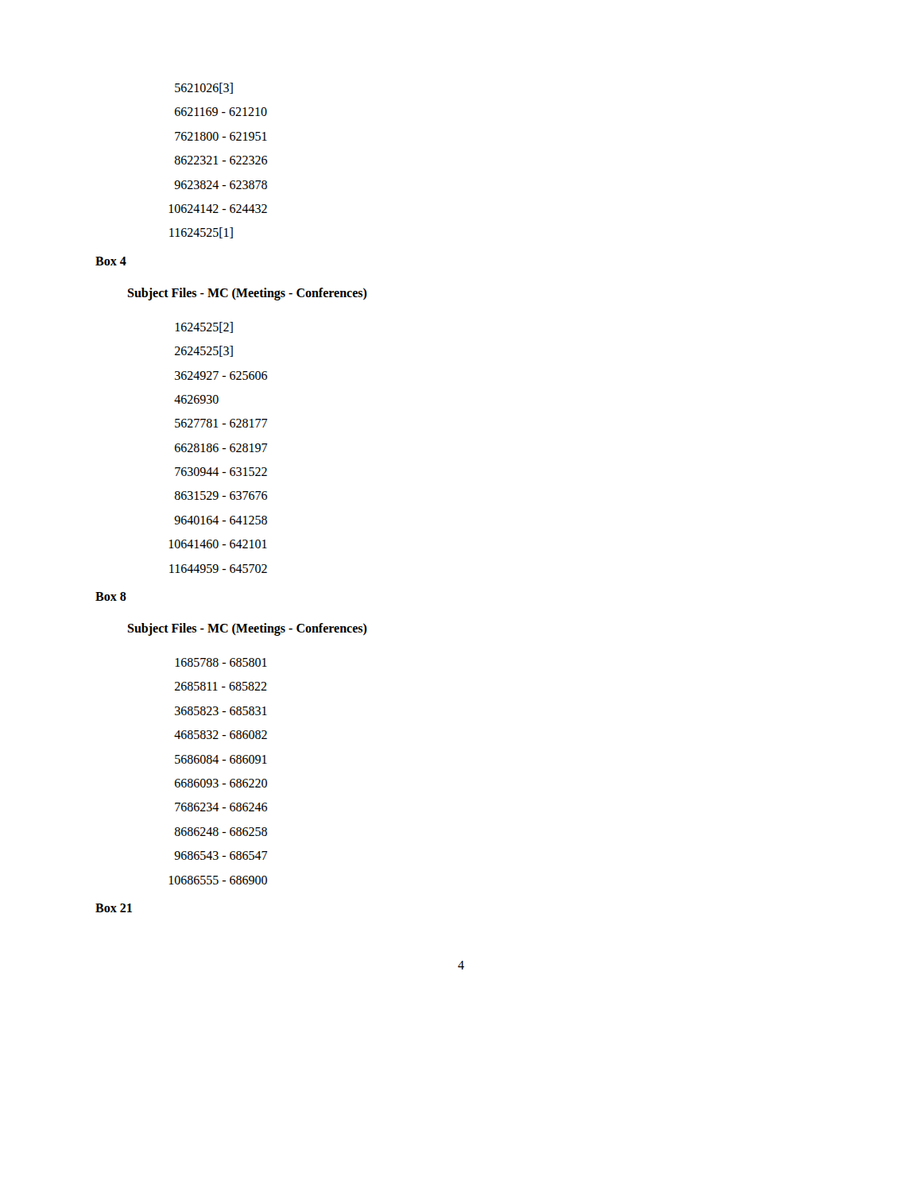| 5 | 621026[3] |
| 6 | 621169 - 621210 |
| 7 | 621800 - 621951 |
| 8 | 622321 - 622326 |
| 9 | 623824 - 623878 |
| 10 | 624142 - 624432 |
| 11 | 624525[1] |
Box 4
Subject Files - MC (Meetings - Conferences)
| 1 | 624525[2] |
| 2 | 624525[3] |
| 3 | 624927 - 625606 |
| 4 | 626930 |
| 5 | 627781 - 628177 |
| 6 | 628186 - 628197 |
| 7 | 630944 - 631522 |
| 8 | 631529 - 637676 |
| 9 | 640164 - 641258 |
| 10 | 641460 - 642101 |
| 11 | 644959 - 645702 |
Box 8
Subject Files - MC (Meetings - Conferences)
| 1 | 685788 - 685801 |
| 2 | 685811 - 685822 |
| 3 | 685823 - 685831 |
| 4 | 685832 - 686082 |
| 5 | 686084 - 686091 |
| 6 | 686093 - 686220 |
| 7 | 686234 - 686246 |
| 8 | 686248 - 686258 |
| 9 | 686543 - 686547 |
| 10 | 686555 - 686900 |
Box 21
4